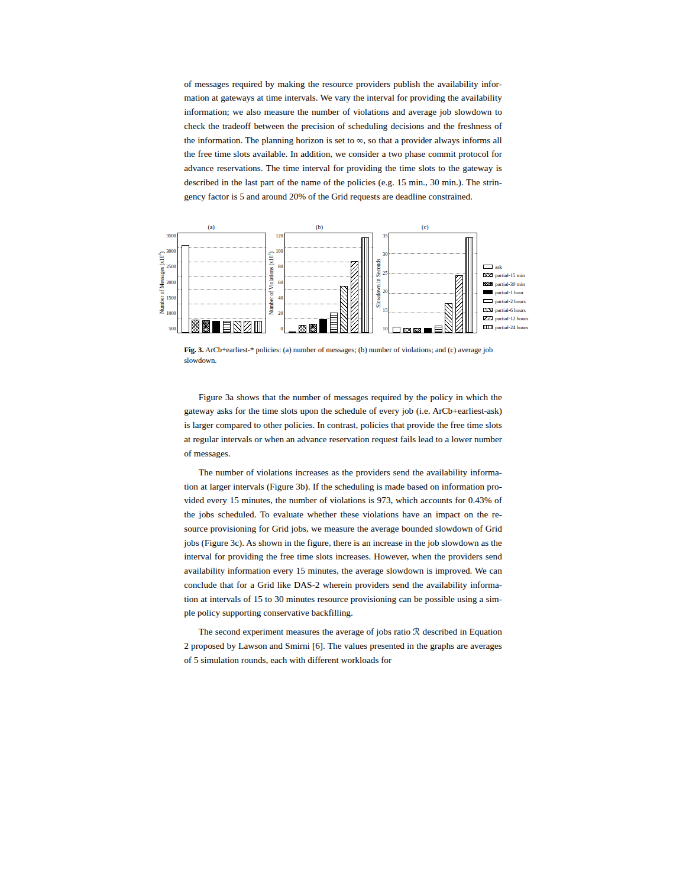of messages required by making the resource providers publish the availability information at gateways at time intervals. We vary the interval for providing the availability information; we also measure the number of violations and average job slowdown to check the tradeoff between the precision of scheduling decisions and the freshness of the information. The planning horizon is set to ∞, so that a provider always informs all the free time slots available. In addition, we consider a two phase commit protocol for advance reservations. The time interval for providing the time slots to the gateway is described in the last part of the name of the policies (e.g. 15 min., 30 min.). The stringency factor is 5 and around 20% of the Grid requests are deadline constrained.
(a)
Number of Messages (x103)
3500 3000 2500 2000 1500 1000 500
(b)
Number of Violations (x102)
120 100 80 60 40 20 0
(c)
Slowdown in Seconds
35 30 25 20 15 10
| | ask |
| | partial-15 min |
| | partial-30 min |
| | partial-1 hour |
| | partial-2 hours |
| | partial-6 hours |
| | partial-12 hours |
| | partial-24 hours |
Fig. 3. ArCb+earliest-* policies: (a) number of messages; (b) number of violations; and (c) average job slowdown.
Figure 3a shows that the number of messages required by the policy in which the gateway asks for the time slots upon the schedule of every job (i.e. ArCb+earliest-ask) is larger compared to other policies. In contrast, policies that provide the free time slots at regular intervals or when an advance reservation request fails lead to a lower number of messages.
The number of violations increases as the providers send the availability information at larger intervals (Figure 3b). If the scheduling is made based on information provided every 15 minutes, the number of violations is 973, which accounts for 0.43% of the jobs scheduled. To evaluate whether these violations have an impact on the resource provisioning for Grid jobs, we measure the average bounded slowdown of Grid jobs (Figure 3c). As shown in the figure, there is an increase in the job slowdown as the interval for providing the free time slots increases. However, when the providers send availability information every 15 minutes, the average slowdown is improved. We can conclude that for a Grid like DAS-2 wherein providers send the availability information at intervals of 15 to 30 minutes resource provisioning can be possible using a simple policy supporting conservative backfilling.
The second experiment measures the average of jobs ratio ℛ described in Equation 2 proposed by Lawson and Smirni [6]. The values presented in the graphs are averages of 5 simulation rounds, each with different workloads for